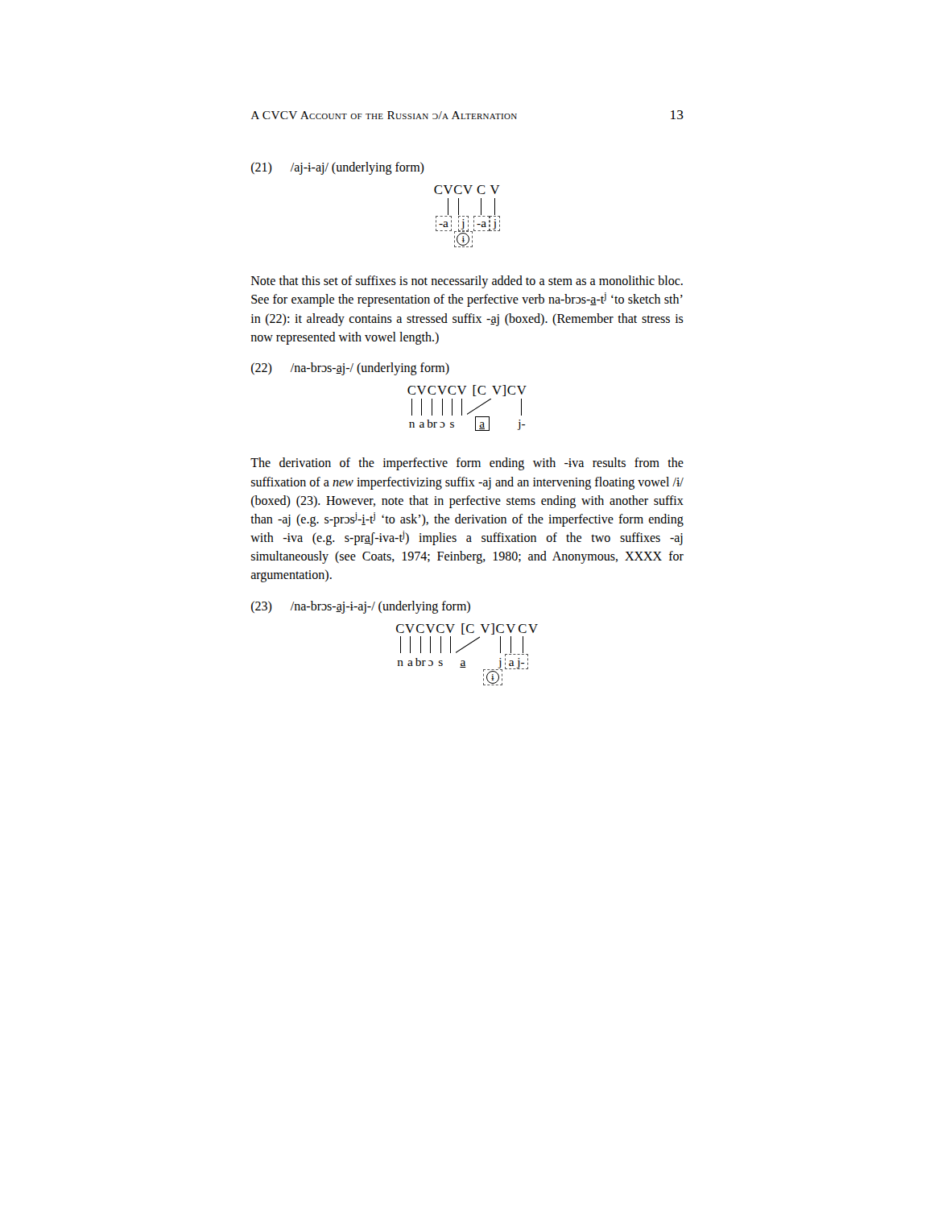A CVCV Account of the Russian ɔ/a Alternation 13
(21) /aj-ɨ-aj/ (underlying form)
| C | V | C | V | C | V |
| -a | j | -a | j |
| | | ɨ | | |
Note that this set of suffixes is not necessarily added to a stem as a monolithic bloc. See for example the representation of the perfective verb na-brɔs-a-tj ‘to sketch sth’ in (22): it already contains a stressed suffix -aj (boxed). (Remember that stress is now represented with vowel length.)
(22) /na-brɔs-aj-/ (underlying form)
| C | V | C | V | C | V | [C | V] | C | V |
| n | a | br | ɔ | s | a | | j- |
The derivation of the imperfective form ending with -ɨva results from the suffixation of a new imperfectivizing suffix -aj and an intervening floating vowel /ɨ/ (boxed) (23). However, note that in perfective stems ending with another suffix than -aj (e.g. s-prɔsj-i-tj ‘to ask’), the derivation of the imperfective form ending with -ɨva (e.g. s-praʃ-ɨva-tj) implies a suffixation of the two suffixes -aj simultaneously (see Coats, 1974; Feinberg, 1980; and Anonymous, XXXX for argumentation).
(23) /na-brɔs-aj-ɨ-aj-/ (underlying form)
| C | V | C | V | C | V | [C | V] | C | V | C | V |
| n | a | br | ɔ | s | a | | j | a j- | |
| | | | | | | | ɨ | | | |